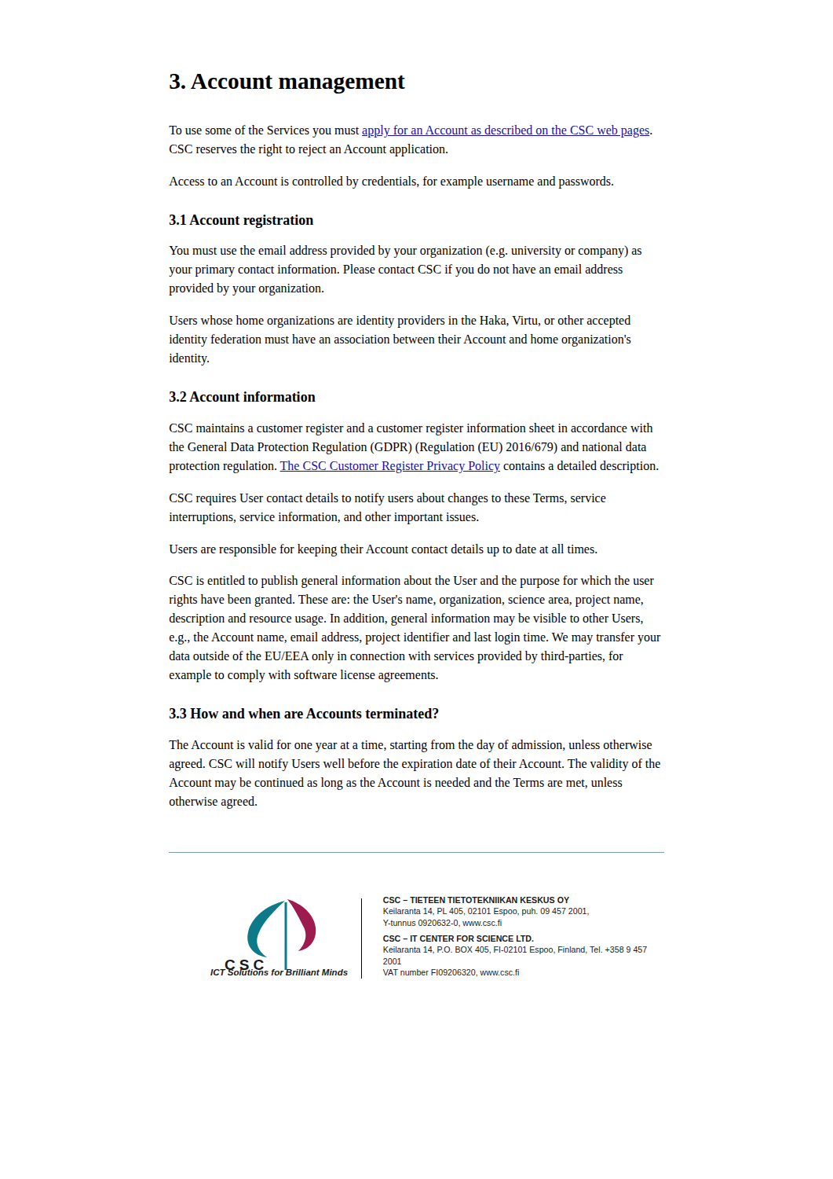3. Account management
To use some of the Services you must apply for an Account as described on the CSC web pages. CSC reserves the right to reject an Account application.
Access to an Account is controlled by credentials, for example username and passwords.
3.1 Account registration
You must use the email address provided by your organization (e.g. university or company) as your primary contact information. Please contact CSC if you do not have an email address provided by your organization.
Users whose home organizations are identity providers in the Haka, Virtu, or other accepted identity federation must have an association between their Account and home organization's identity.
3.2 Account information
CSC maintains a customer register and a customer register information sheet in accordance with the General Data Protection Regulation (GDPR) (Regulation (EU) 2016/679) and national data protection regulation. The CSC Customer Register Privacy Policy contains a detailed description.
CSC requires User contact details to notify users about changes to these Terms, service interruptions, service information, and other important issues.
Users are responsible for keeping their Account contact details up to date at all times.
CSC is entitled to publish general information about the User and the purpose for which the user rights have been granted. These are: the User's name, organization, science area, project name, description and resource usage. In addition, general information may be visible to other Users, e.g., the Account name, email address, project identifier and last login time. We may transfer your data outside of the EU/EEA only in connection with services provided by third-parties, for example to comply with software license agreements.
3.3 How and when are Accounts terminated?
The Account is valid for one year at a time, starting from the day of admission, unless otherwise agreed. CSC will notify Users well before the expiration date of their Account. The validity of the Account may be continued as long as the Account is needed and the Terms are met, unless otherwise agreed.
CSC ICT Solutions for Brilliant Minds
CSC – TIETEEN TIETOTEKNIIKAN KESKUS OY
Keilaranta 14, PL 405, 02101 Espoo, puh. 09 457 2001,
Y-tunnus 0920632-0, www.csc.fi
CSC – IT CENTER FOR SCIENCE LTD.
Keilaranta 14, P.O. BOX 405, FI-02101 Espoo, Finland, Tel. +358 9 457 2001
VAT number FI09206320, www.csc.fi